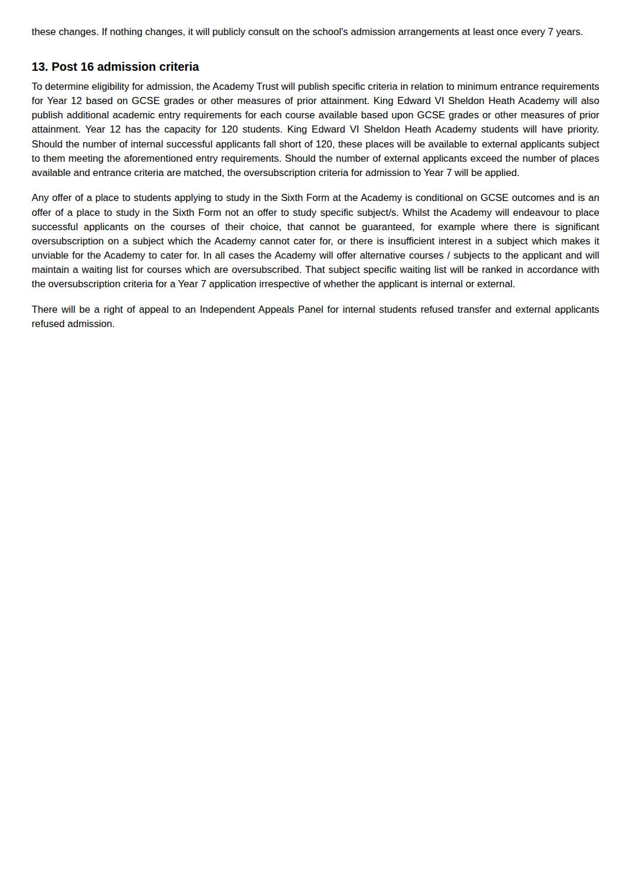these changes. If nothing changes, it will publicly consult on the school's admission arrangements at least once every 7 years.
13. Post 16 admission criteria
To determine eligibility for admission, the Academy Trust will publish specific criteria in relation to minimum entrance requirements for Year 12 based on GCSE grades or other measures of prior attainment. King Edward VI Sheldon Heath Academy will also publish additional academic entry requirements for each course available based upon GCSE grades or other measures of prior attainment. Year 12 has the capacity for 120 students. King Edward VI Sheldon Heath Academy students will have priority. Should the number of internal successful applicants fall short of 120, these places will be available to external applicants subject to them meeting the aforementioned entry requirements. Should the number of external applicants exceed the number of places available and entrance criteria are matched, the oversubscription criteria for admission to Year 7 will be applied.
Any offer of a place to students applying to study in the Sixth Form at the Academy is conditional on GCSE outcomes and is an offer of a place to study in the Sixth Form not an offer to study specific subject/s. Whilst the Academy will endeavour to place successful applicants on the courses of their choice, that cannot be guaranteed, for example where there is significant oversubscription on a subject which the Academy cannot cater for, or there is insufficient interest in a subject which makes it unviable for the Academy to cater for. In all cases the Academy will offer alternative courses / subjects to the applicant and will maintain a waiting list for courses which are oversubscribed. That subject specific waiting list will be ranked in accordance with the oversubscription criteria for a Year 7 application irrespective of whether the applicant is internal or external.
There will be a right of appeal to an Independent Appeals Panel for internal students refused transfer and external applicants refused admission.